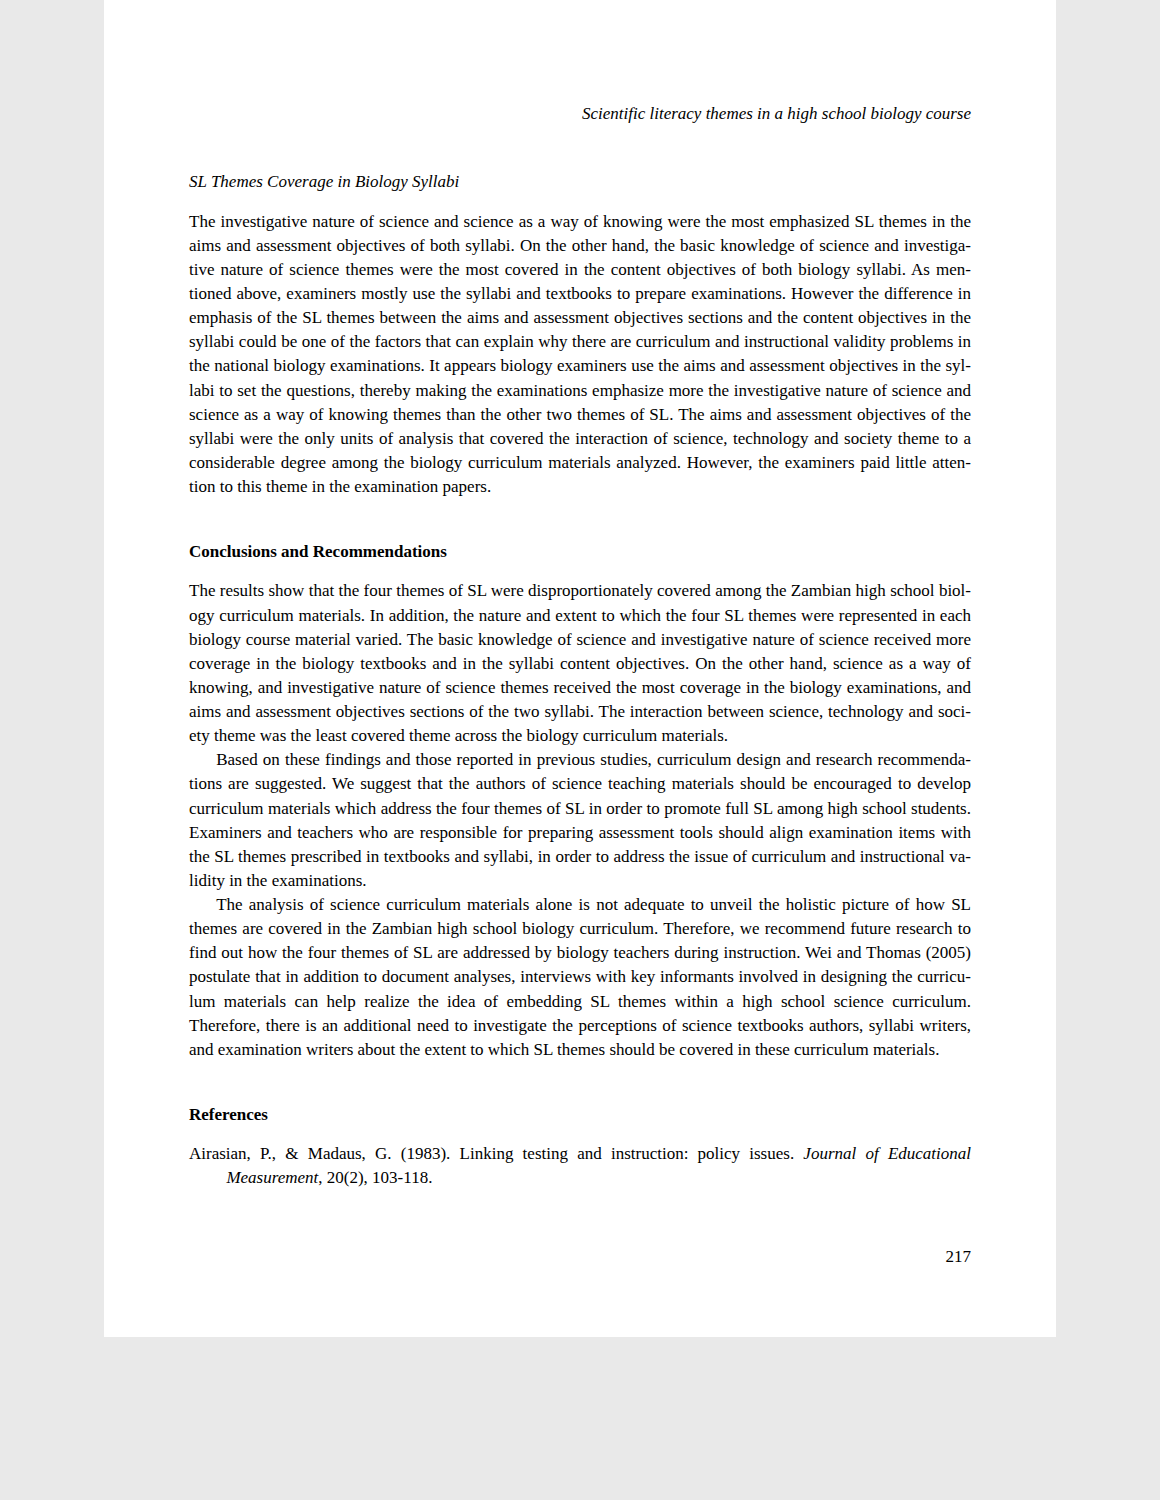Scientific literacy themes in a high school biology course
SL Themes Coverage in Biology Syllabi
The investigative nature of science and science as a way of knowing were the most emphasized SL themes in the aims and assessment objectives of both syllabi. On the other hand, the basic knowledge of science and investigative nature of science themes were the most covered in the content objectives of both biology syllabi. As mentioned above, examiners mostly use the syllabi and textbooks to prepare examinations. However the difference in emphasis of the SL themes between the aims and assessment objectives sections and the content objectives in the syllabi could be one of the factors that can explain why there are curriculum and instructional validity problems in the national biology examinations. It appears biology examiners use the aims and assessment objectives in the syllabi to set the questions, thereby making the examinations emphasize more the investigative nature of science and science as a way of knowing themes than the other two themes of SL. The aims and assessment objectives of the syllabi were the only units of analysis that covered the interaction of science, technology and society theme to a considerable degree among the biology curriculum materials analyzed. However, the examiners paid little attention to this theme in the examination papers.
Conclusions and Recommendations
The results show that the four themes of SL were disproportionately covered among the Zambian high school biology curriculum materials. In addition, the nature and extent to which the four SL themes were represented in each biology course material varied. The basic knowledge of science and investigative nature of science received more coverage in the biology textbooks and in the syllabi content objectives. On the other hand, science as a way of knowing, and investigative nature of science themes received the most coverage in the biology examinations, and aims and assessment objectives sections of the two syllabi. The interaction between science, technology and society theme was the least covered theme across the biology curriculum materials.
Based on these findings and those reported in previous studies, curriculum design and research recommendations are suggested. We suggest that the authors of science teaching materials should be encouraged to develop curriculum materials which address the four themes of SL in order to promote full SL among high school students. Examiners and teachers who are responsible for preparing assessment tools should align examination items with the SL themes prescribed in textbooks and syllabi, in order to address the issue of curriculum and instructional validity in the examinations.
The analysis of science curriculum materials alone is not adequate to unveil the holistic picture of how SL themes are covered in the Zambian high school biology curriculum. Therefore, we recommend future research to find out how the four themes of SL are addressed by biology teachers during instruction. Wei and Thomas (2005) postulate that in addition to document analyses, interviews with key informants involved in designing the curriculum materials can help realize the idea of embedding SL themes within a high school science curriculum. Therefore, there is an additional need to investigate the perceptions of science textbooks authors, syllabi writers, and examination writers about the extent to which SL themes should be covered in these curriculum materials.
References
Airasian, P., & Madaus, G. (1983). Linking testing and instruction: policy issues. Journal of Educational Measurement, 20(2), 103-118.
217